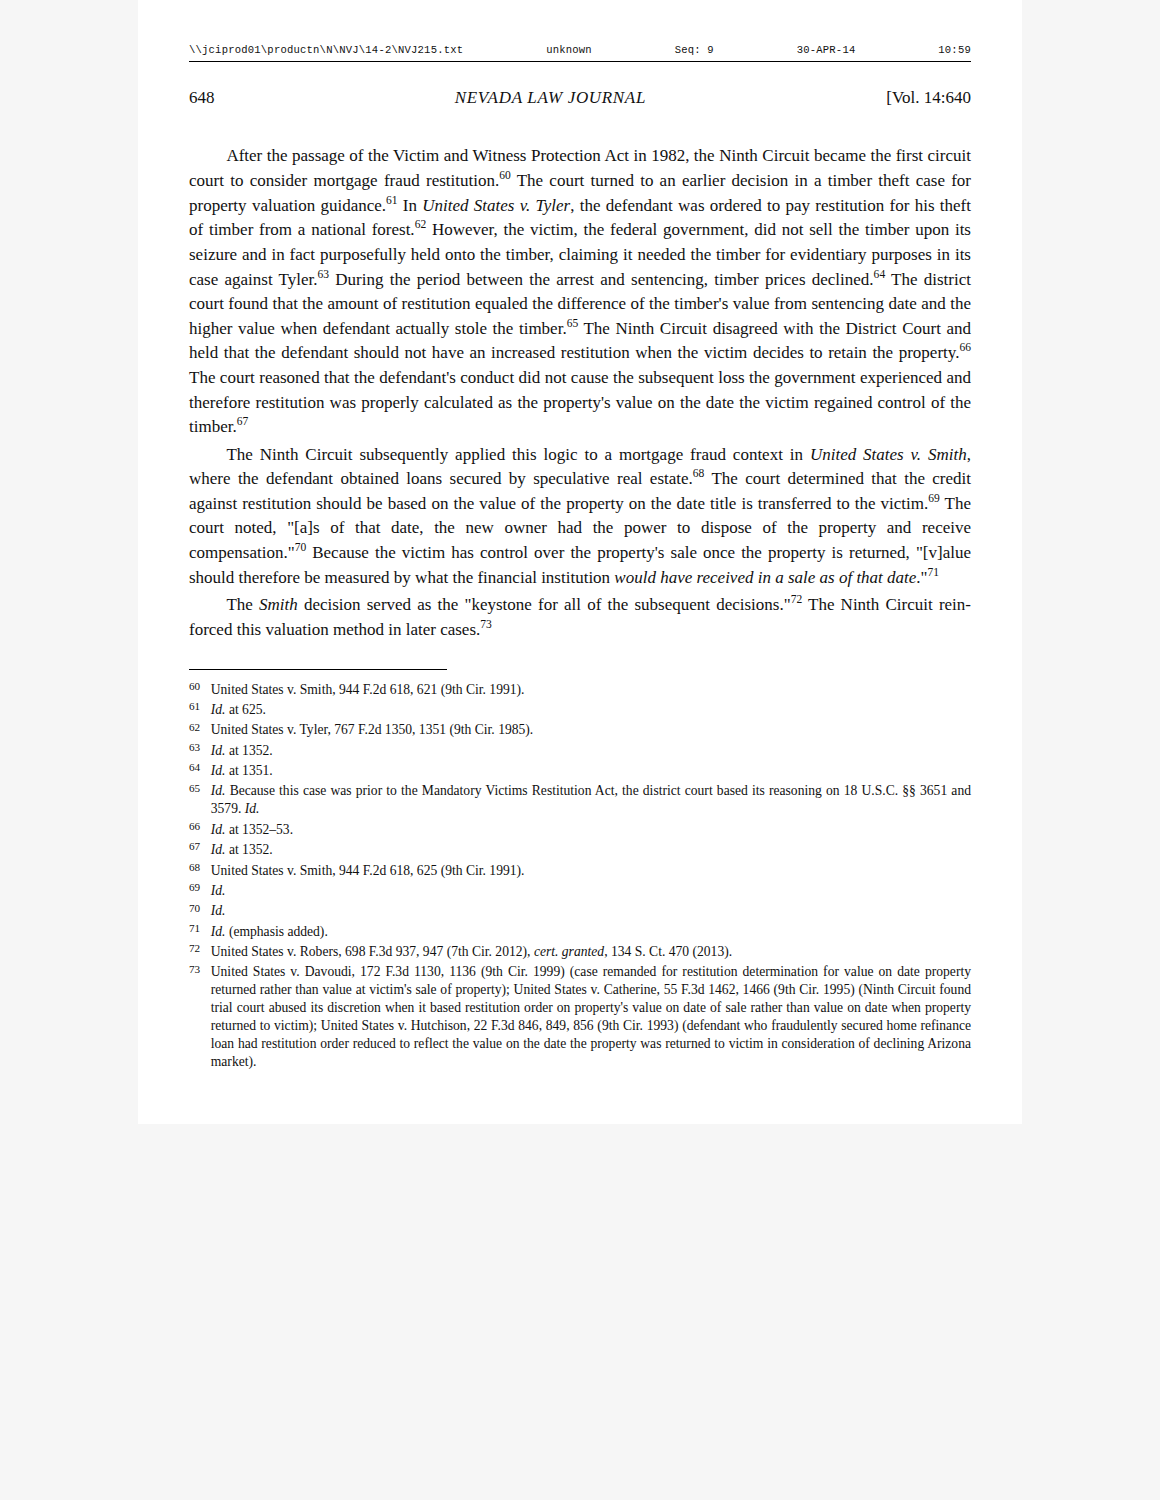\\jciprod01\productn\N\NVJ\14-2\NVJ215.txt unknown Seq: 9 30-APR-14 10:59
648 NEVADA LAW JOURNAL [Vol. 14:640
After the passage of the Victim and Witness Protection Act in 1982, the Ninth Circuit became the first circuit court to consider mortgage fraud restitution.60 The court turned to an earlier decision in a timber theft case for property valuation guidance.61 In United States v. Tyler, the defendant was ordered to pay restitution for his theft of timber from a national forest.62 However, the victim, the federal government, did not sell the timber upon its seizure and in fact purposefully held onto the timber, claiming it needed the timber for evidentiary purposes in its case against Tyler.63 During the period between the arrest and sentencing, timber prices declined.64 The district court found that the amount of restitution equaled the difference of the timber's value from sentencing date and the higher value when defendant actually stole the timber.65 The Ninth Circuit disagreed with the District Court and held that the defendant should not have an increased restitution when the victim decides to retain the property.66 The court reasoned that the defendant's conduct did not cause the subsequent loss the government experienced and therefore restitution was properly calculated as the property's value on the date the victim regained control of the timber.67
The Ninth Circuit subsequently applied this logic to a mortgage fraud context in United States v. Smith, where the defendant obtained loans secured by speculative real estate.68 The court determined that the credit against restitution should be based on the value of the property on the date title is transferred to the victim.69 The court noted, "[a]s of that date, the new owner had the power to dispose of the property and receive compensation."70 Because the victim has control over the property's sale once the property is returned, "[v]alue should therefore be measured by what the financial institution would have received in a sale as of that date."71
The Smith decision served as the "keystone for all of the subsequent decisions."72 The Ninth Circuit reinforced this valuation method in later cases.73
60 United States v. Smith, 944 F.2d 618, 621 (9th Cir. 1991).
61 Id. at 625.
62 United States v. Tyler, 767 F.2d 1350, 1351 (9th Cir. 1985).
63 Id. at 1352.
64 Id. at 1351.
65 Id. Because this case was prior to the Mandatory Victims Restitution Act, the district court based its reasoning on 18 U.S.C. §§ 3651 and 3579. Id.
66 Id. at 1352–53.
67 Id. at 1352.
68 United States v. Smith, 944 F.2d 618, 625 (9th Cir. 1991).
69 Id.
70 Id.
71 Id. (emphasis added).
72 United States v. Robers, 698 F.3d 937, 947 (7th Cir. 2012), cert. granted, 134 S. Ct. 470 (2013).
73 United States v. Davoudi, 172 F.3d 1130, 1136 (9th Cir. 1999) (case remanded for restitution determination for value on date property returned rather than value at victim's sale of property); United States v. Catherine, 55 F.3d 1462, 1466 (9th Cir. 1995) (Ninth Circuit found trial court abused its discretion when it based restitution order on property's value on date of sale rather than value on date when property returned to victim); United States v. Hutchison, 22 F.3d 846, 849, 856 (9th Cir. 1993) (defendant who fraudulently secured home refinance loan had restitution order reduced to reflect the value on the date the property was returned to victim in consideration of declining Arizona market).